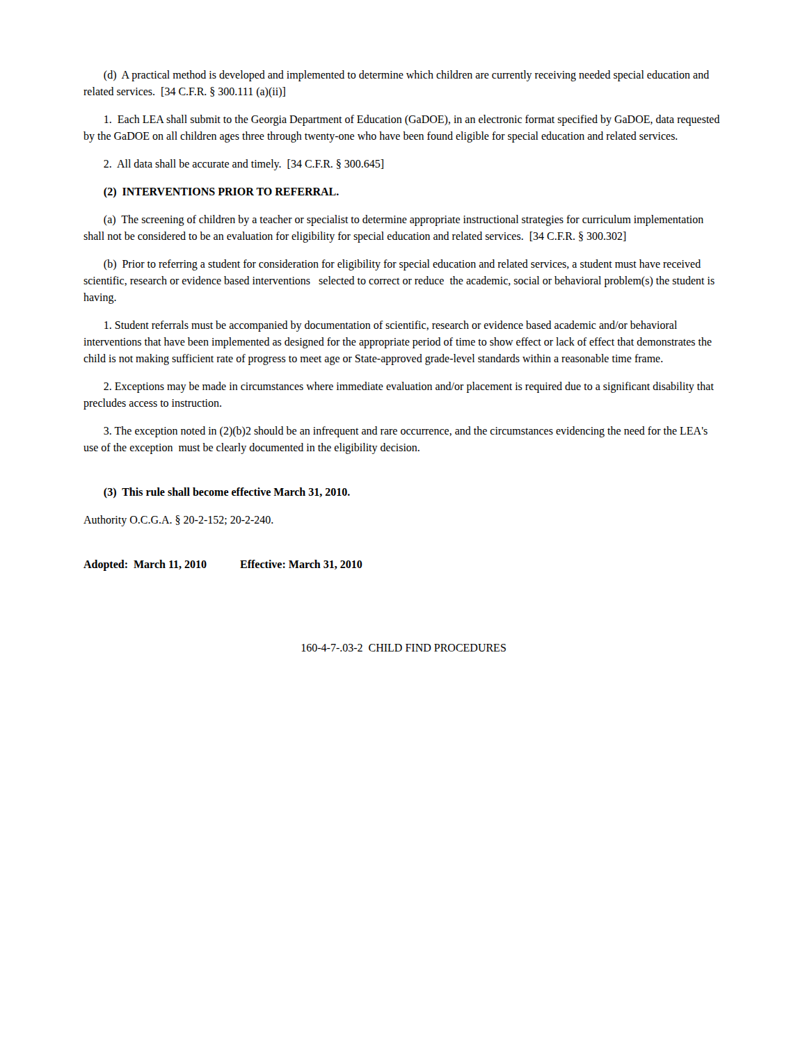(d) A practical method is developed and implemented to determine which children are currently receiving needed special education and related services. [34 C.F.R. § 300.111 (a)(ii)]
1. Each LEA shall submit to the Georgia Department of Education (GaDOE), in an electronic format specified by GaDOE, data requested by the GaDOE on all children ages three through twenty-one who have been found eligible for special education and related services.
2. All data shall be accurate and timely. [34 C.F.R. § 300.645]
(2) INTERVENTIONS PRIOR TO REFERRAL.
(a) The screening of children by a teacher or specialist to determine appropriate instructional strategies for curriculum implementation shall not be considered to be an evaluation for eligibility for special education and related services. [34 C.F.R. § 300.302]
(b) Prior to referring a student for consideration for eligibility for special education and related services, a student must have received scientific, research or evidence based interventions selected to correct or reduce the academic, social or behavioral problem(s) the student is having.
1. Student referrals must be accompanied by documentation of scientific, research or evidence based academic and/or behavioral interventions that have been implemented as designed for the appropriate period of time to show effect or lack of effect that demonstrates the child is not making sufficient rate of progress to meet age or State-approved grade-level standards within a reasonable time frame.
2. Exceptions may be made in circumstances where immediate evaluation and/or placement is required due to a significant disability that precludes access to instruction.
3. The exception noted in (2)(b)2 should be an infrequent and rare occurrence, and the circumstances evidencing the need for the LEA's use of the exception must be clearly documented in the eligibility decision.
(3) This rule shall become effective March 31, 2010.
Authority O.C.G.A. § 20-2-152; 20-2-240.
Adopted: March 11, 2010 Effective: March 31, 2010
160-4-7-.03-2 CHILD FIND PROCEDURES